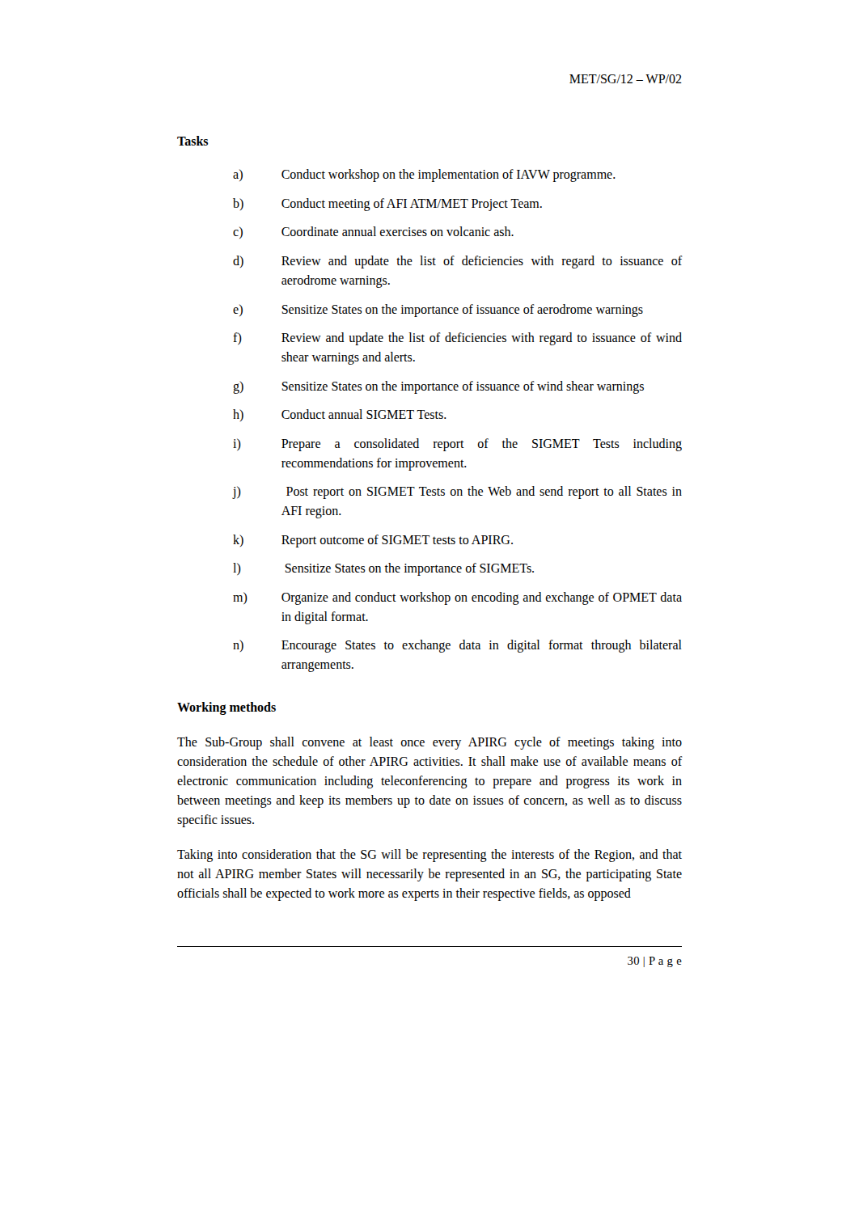MET/SG/12 – WP/02
Tasks
a) Conduct workshop on the implementation of IAVW programme.
b) Conduct meeting of AFI ATM/MET Project Team.
c) Coordinate annual exercises on volcanic ash.
d) Review and update the list of deficiencies with regard to issuance of aerodrome warnings.
e) Sensitize States on the importance of issuance of aerodrome warnings
f) Review and update the list of deficiencies with regard to issuance of wind shear warnings and alerts.
g) Sensitize States on the importance of issuance of wind shear warnings
h) Conduct annual SIGMET Tests.
i) Prepare a consolidated report of the SIGMET Tests including recommendations for improvement.
j) Post report on SIGMET Tests on the Web and send report to all States in AFI region.
k) Report outcome of SIGMET tests to APIRG.
l) Sensitize States on the importance of SIGMETs.
m) Organize and conduct workshop on encoding and exchange of OPMET data in digital format.
n) Encourage States to exchange data in digital format through bilateral arrangements.
Working methods
The Sub-Group shall convene at least once every APIRG cycle of meetings taking into consideration the schedule of other APIRG activities. It shall make use of available means of electronic communication including teleconferencing to prepare and progress its work in between meetings and keep its members up to date on issues of concern, as well as to discuss specific issues.
Taking into consideration that the SG will be representing the interests of the Region, and that not all APIRG member States will necessarily be represented in an SG, the participating State officials shall be expected to work more as experts in their respective fields, as opposed
30 | P a g e